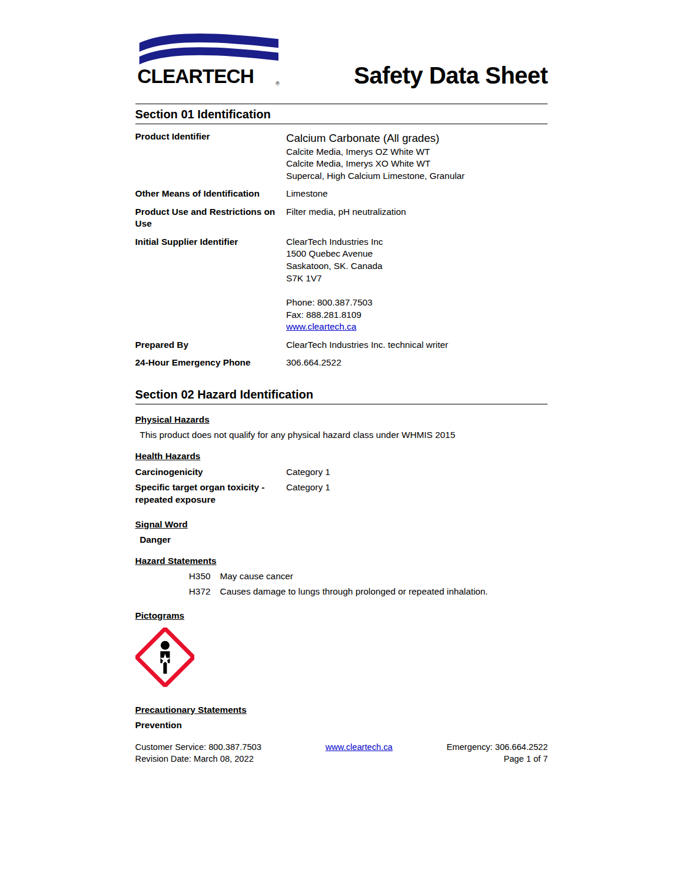CLEARTECH ®
Safety Data Sheet
Section 01 Identification
| Product Identifier | Calcium Carbonate (All grades) Calcite Media, Imerys OZ White WT Calcite Media, Imerys XO White WT Supercal, High Calcium Limestone, Granular |
| Other Means of Identification | Limestone |
| Product Use and Restrictions on Use | Filter media, pH neutralization |
| Initial Supplier Identifier | ClearTech Industries Inc 1500 Quebec Avenue Saskatoon, SK. Canada S7K 1V7 Phone: 800.387.7503 Fax: 888.281.8109 www.cleartech.ca |
| Prepared By | ClearTech Industries Inc. technical writer |
| 24-Hour Emergency Phone | 306.664.2522 |
Section 02 Hazard Identification
Physical Hazards
This product does not qualify for any physical hazard class under WHMIS 2015
Health Hazards
| Carcinogenicity | Category 1 |
| Specific target organ toxicity - repeated exposure | Category 1 |
Signal Word
Danger
Hazard Statements
| H350 | May cause cancer |
| H372 | Causes damage to lungs through prolonged or repeated inhalation. |
Pictograms
Precautionary Statements
Prevention
| Customer Service: 800.387.7503 | www.cleartech.ca | Emergency: 306.664.2522 |
| Revision Date: March 08, 2022 | | Page 1 of 7 |